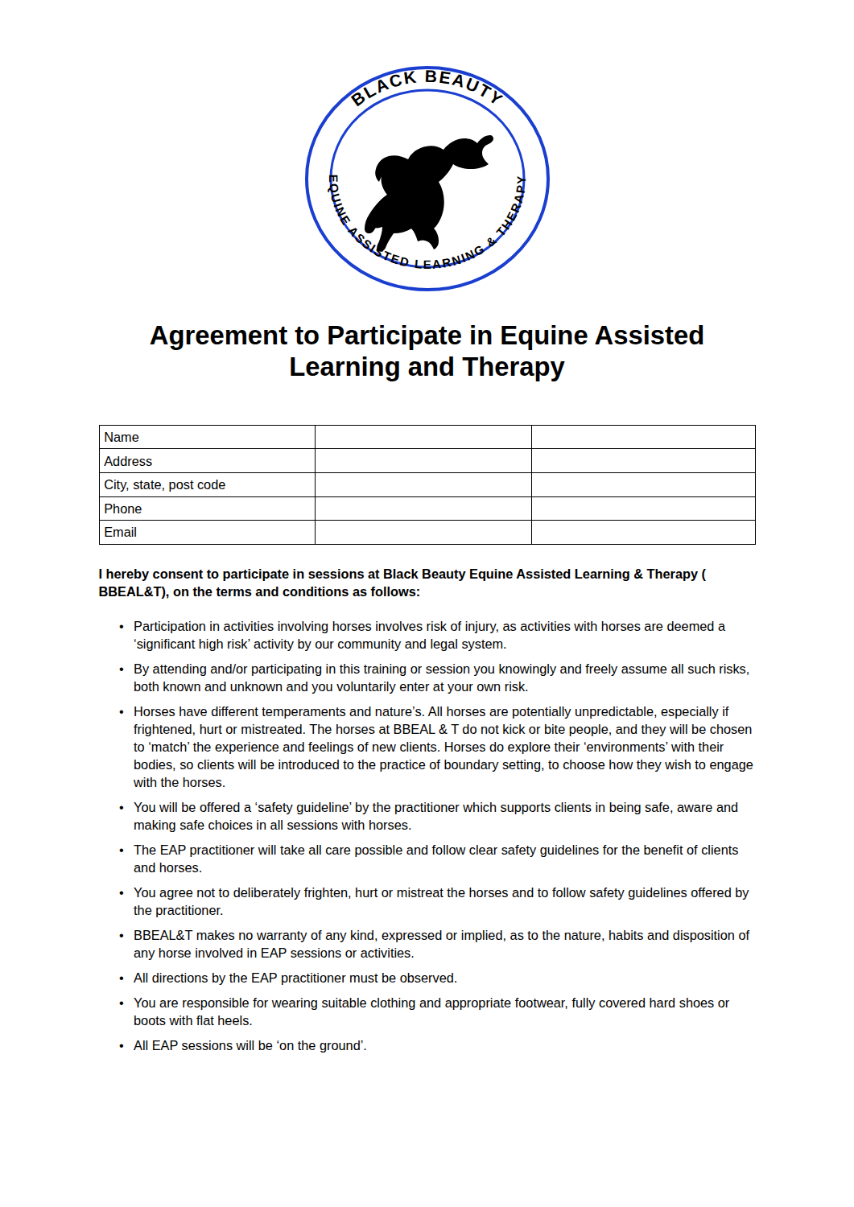BLACK BEAUTY EQUINE ASSISTED LEARNING & THERAPY
Agreement to Participate in Equine Assisted
Learning and Therapy
| Name | | |
| Address | | |
| City, state, post code | | |
| Phone | | |
| Email | | |
I hereby consent to participate in sessions at Black Beauty Equine Assisted Learning & Therapy ( BBEAL&T), on the terms and conditions as follows:
Participation in activities involving horses involves risk of injury, as activities with horses are deemed a ‘significant high risk’ activity by our community and legal system.
By attending and/or participating in this training or session you knowingly and freely assume all such risks, both known and unknown and you voluntarily enter at your own risk.
Horses have different temperaments and nature’s. All horses are potentially unpredictable, especially if frightened, hurt or mistreated. The horses at BBEAL & T do not kick or bite people, and they will be chosen to ‘match’ the experience and feelings of new clients. Horses do explore their ‘environments’ with their bodies, so clients will be introduced to the practice of boundary setting, to choose how they wish to engage with the horses.
You will be offered a ‘safety guideline’ by the practitioner which supports clients in being safe, aware and making safe choices in all sessions with horses.
The EAP practitioner will take all care possible and follow clear safety guidelines for the benefit of clients and horses.
You agree not to deliberately frighten, hurt or mistreat the horses and to follow safety guidelines offered by the practitioner.
BBEAL&T makes no warranty of any kind, expressed or implied, as to the nature, habits and disposition of any horse involved in EAP sessions or activities.
All directions by the EAP practitioner must be observed.
You are responsible for wearing suitable clothing and appropriate footwear, fully covered hard shoes or boots with flat heels.
All EAP sessions will be ‘on the ground’.